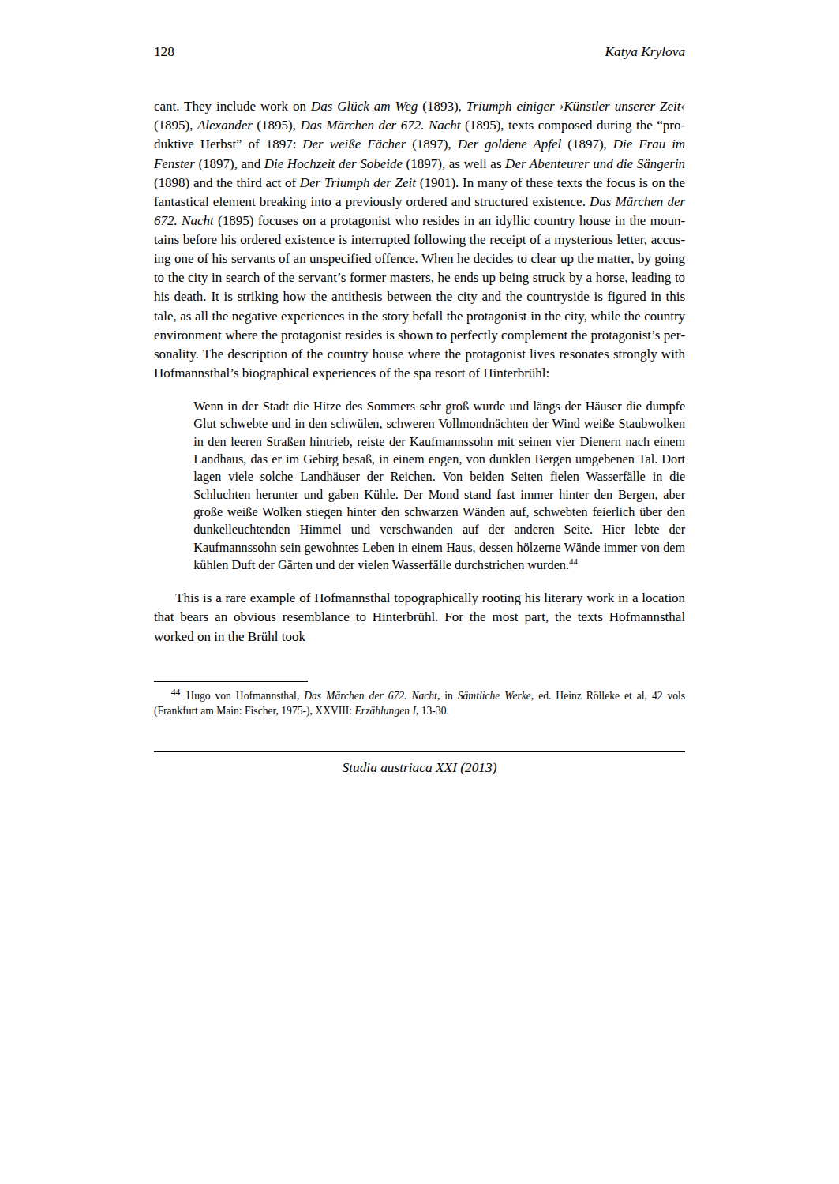128 Katya Krylova
cant. They include work on Das Glück am Weg (1893), Triumph einiger ›Künstler unserer Zeit‹ (1895), Alexander (1895), Das Märchen der 672. Nacht (1895), texts composed during the “produktive Herbst” of 1897: Der weiße Fächer (1897), Der goldene Apfel (1897), Die Frau im Fenster (1897), and Die Hochzeit der Sobeide (1897), as well as Der Abenteurer und die Sängerin (1898) and the third act of Der Triumph der Zeit (1901). In many of these texts the focus is on the fantastical element breaking into a previously ordered and structured existence. Das Märchen der 672. Nacht (1895) focuses on a protagonist who resides in an idyllic country house in the mountains before his ordered existence is interrupted following the receipt of a mysterious letter, accusing one of his servants of an unspecified offence. When he decides to clear up the matter, by going to the city in search of the servant’s former masters, he ends up being struck by a horse, leading to his death. It is striking how the antithesis between the city and the countryside is figured in this tale, as all the negative experiences in the story befall the protagonist in the city, while the country environment where the protagonist resides is shown to perfectly complement the protagonist’s personality. The description of the country house where the protagonist lives resonates strongly with Hofmannsthal’s biographical experiences of the spa resort of Hinterbrühl:
Wenn in der Stadt die Hitze des Sommers sehr groß wurde und längs der Häuser die dumpfe Glut schwebte und in den schwülen, schweren Vollmondnächten der Wind weiße Staubwolken in den leeren Straßen hintrieb, reiste der Kaufmannssohn mit seinen vier Dienern nach einem Landhaus, das er im Gebirg besaß, in einem engen, von dunklen Bergen umgebenen Tal. Dort lagen viele solche Landhäuser der Reichen. Von beiden Seiten fielen Wasserfälle in die Schluchten herunter und gaben Kühle. Der Mond stand fast immer hinter den Bergen, aber große weiße Wolken stiegen hinter den schwarzen Wänden auf, schwebten feierlich über den dunkelleuchtenden Himmel und verschwanden auf der anderen Seite. Hier lebte der Kaufmannssohn sein gewohntes Leben in einem Haus, dessen hölzerne Wände immer von dem kühlen Duft der Gärten und der vielen Wasserfälle durchstrichen wurden.44
This is a rare example of Hofmannsthal topographically rooting his literary work in a location that bears an obvious resemblance to Hinterbrühl. For the most part, the texts Hofmannsthal worked on in the Brühl took
44 Hugo von Hofmannsthal, Das Märchen der 672. Nacht, in Sämtliche Werke, ed. Heinz Rölleke et al, 42 vols (Frankfurt am Main: Fischer, 1975-), XXVIII: Erzählungen I, 13-30.
Studia austriaca XXI (2013)